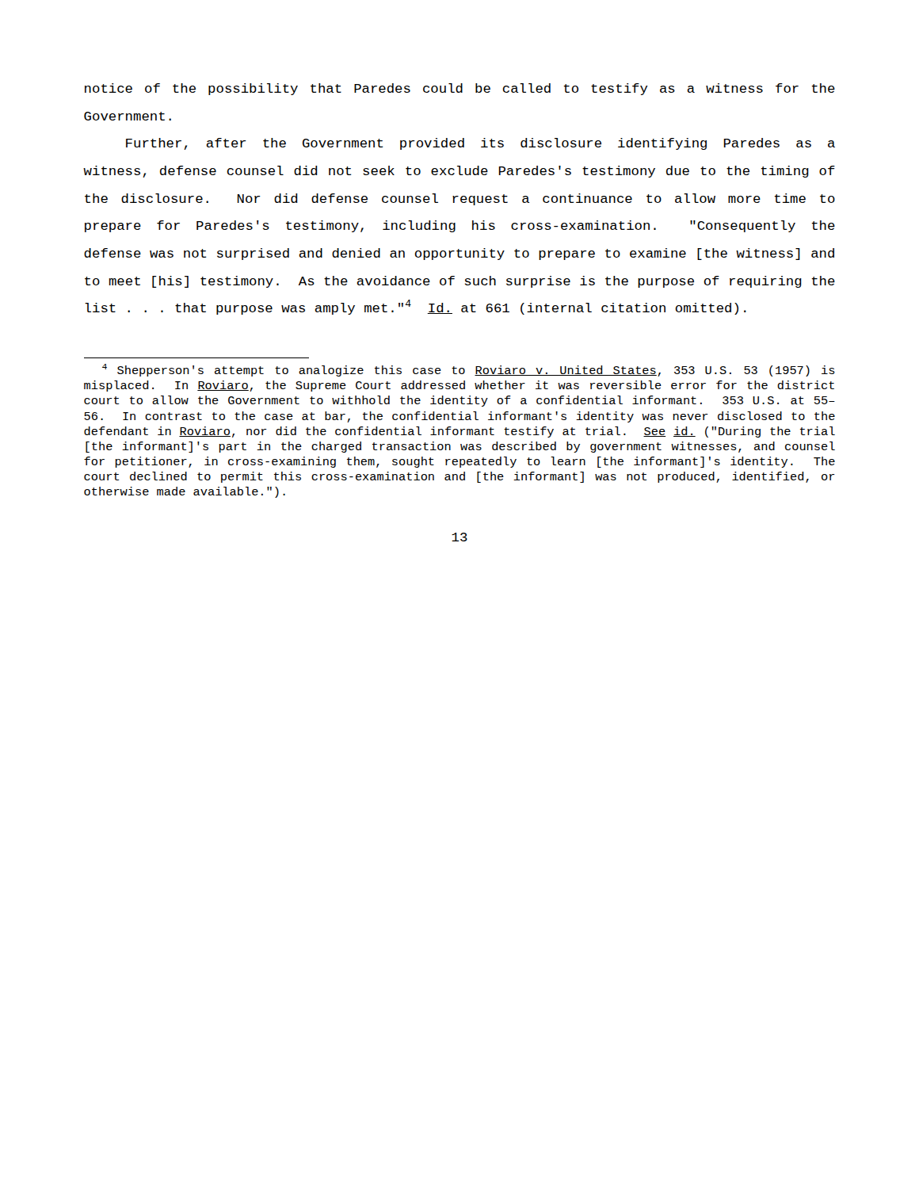notice of the possibility that Paredes could be called to testify as a witness for the Government.
Further, after the Government provided its disclosure identifying Paredes as a witness, defense counsel did not seek to exclude Paredes's testimony due to the timing of the disclosure. Nor did defense counsel request a continuance to allow more time to prepare for Paredes's testimony, including his cross-examination. "Consequently the defense was not surprised and denied an opportunity to prepare to examine [the witness] and to meet [his] testimony. As the avoidance of such surprise is the purpose of requiring the list . . . that purpose was amply met."4 Id. at 661 (internal citation omitted).
4 Shepperson's attempt to analogize this case to Roviaro v. United States, 353 U.S. 53 (1957) is misplaced. In Roviaro, the Supreme Court addressed whether it was reversible error for the district court to allow the Government to withhold the identity of a confidential informant. 353 U.S. at 55–56. In contrast to the case at bar, the confidential informant's identity was never disclosed to the defendant in Roviaro, nor did the confidential informant testify at trial. See id. ("During the trial [the informant]'s part in the charged transaction was described by government witnesses, and counsel for petitioner, in cross-examining them, sought repeatedly to learn [the informant]'s identity. The court declined to permit this cross-examination and [the informant] was not produced, identified, or otherwise made available.").
13